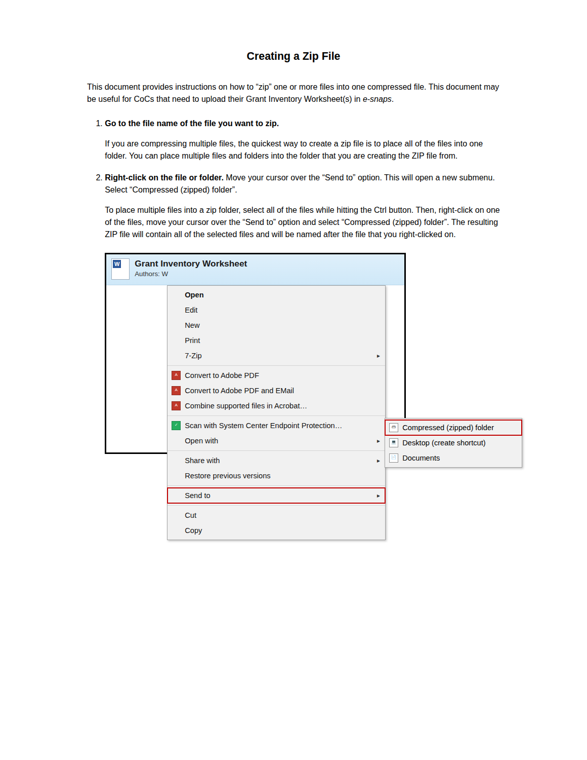Creating a Zip File
This document provides instructions on how to “zip” one or more files into one compressed file. This document may be useful for CoCs that need to upload their Grant Inventory Worksheet(s) in e-snaps.
Go to the file name of the file you want to zip.
If you are compressing multiple files, the quickest way to create a zip file is to place all of the files into one folder. You can place multiple files and folders into the folder that you are creating the ZIP file from.
Right-click on the file or folder. Move your cursor over the “Send to” option. This will open a new submenu. Select “Compressed (zipped) folder”.
To place multiple files into a zip folder, select all of the files while hitting the Ctrl button. Then, right-click on one of the files, move your cursor over the “Send to” option and select “Compressed (zipped) folder”. The resulting ZIP file will contain all of the selected files and will be named after the file that you right-clicked on.
Grant Inventory Worksheet
Authors: W
Open
Edit
New
Print
7-Zip▸
AConvert to Adobe PDF
AConvert to Adobe PDF and EMail
ACombine supported files in Acrobat…
✓Scan with System Center Endpoint Protection…
Open with▸
Share with▸
Restore previous versions
Send to▸
Cut
Copy
🗃Compressed (zipped) folder
💻Desktop (create shortcut)
📄Documents